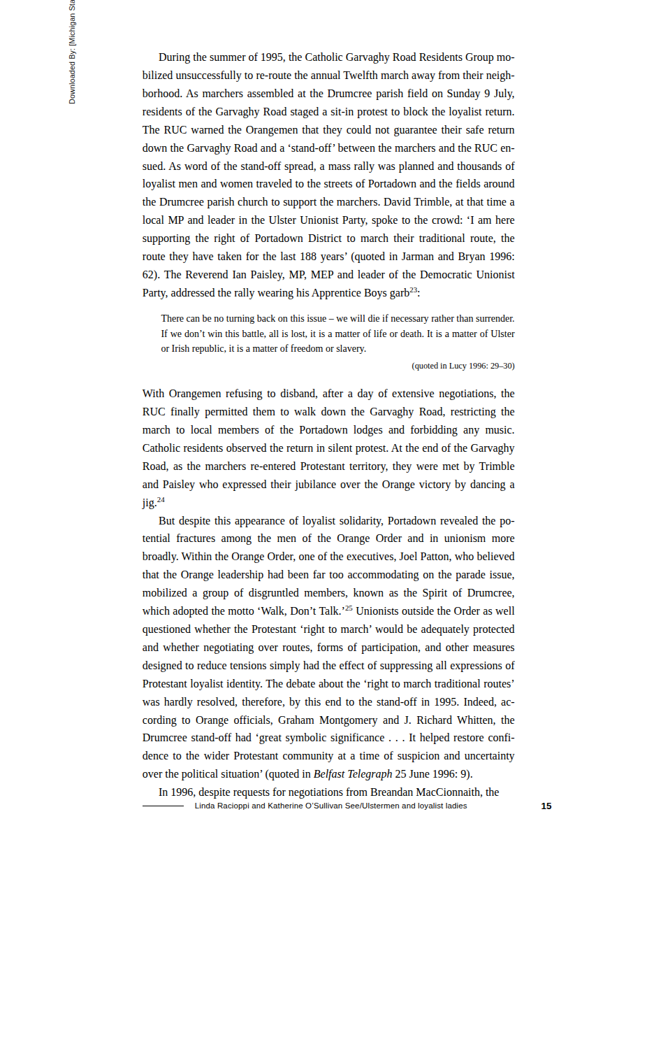Downloaded By: [Michigan State University] At: 13:26 22 July 2008
During the summer of 1995, the Catholic Garvaghy Road Residents Group mobilized unsuccessfully to re-route the annual Twelfth march away from their neighborhood. As marchers assembled at the Drumcree parish field on Sunday 9 July, residents of the Garvaghy Road staged a sit-in protest to block the loyalist return. The RUC warned the Orangemen that they could not guarantee their safe return down the Garvaghy Road and a ‘stand-off’ between the marchers and the RUC ensued. As word of the stand-off spread, a mass rally was planned and thousands of loyalist men and women traveled to the streets of Portadown and the fields around the Drumcree parish church to support the marchers. David Trimble, at that time a local MP and leader in the Ulster Unionist Party, spoke to the crowd: ‘I am here supporting the right of Portadown District to march their traditional route, the route they have taken for the last 188 years’ (quoted in Jarman and Bryan 1996: 62). The Reverend Ian Paisley, MP, MEP and leader of the Democratic Unionist Party, addressed the rally wearing his Apprentice Boys garb23:
There can be no turning back on this issue – we will die if necessary rather than surrender. If we don’t win this battle, all is lost, it is a matter of life or death. It is a matter of Ulster or Irish republic, it is a matter of freedom or slavery.
(quoted in Lucy 1996: 29–30)
With Orangemen refusing to disband, after a day of extensive negotiations, the RUC finally permitted them to walk down the Garvaghy Road, restricting the march to local members of the Portadown lodges and forbidding any music. Catholic residents observed the return in silent protest. At the end of the Garvaghy Road, as the marchers re-entered Protestant territory, they were met by Trimble and Paisley who expressed their jubilance over the Orange victory by dancing a jig.24
But despite this appearance of loyalist solidarity, Portadown revealed the potential fractures among the men of the Orange Order and in unionism more broadly. Within the Orange Order, one of the executives, Joel Patton, who believed that the Orange leadership had been far too accommodating on the parade issue, mobilized a group of disgruntled members, known as the Spirit of Drumcree, which adopted the motto ‘Walk, Don’t Talk.’25 Unionists outside the Order as well questioned whether the Protestant ‘right to march’ would be adequately protected and whether negotiating over routes, forms of participation, and other measures designed to reduce tensions simply had the effect of suppressing all expressions of Protestant loyalist identity. The debate about the ‘right to march traditional routes’ was hardly resolved, therefore, by this end to the stand-off in 1995. Indeed, according to Orange officials, Graham Montgomery and J. Richard Whitten, the Drumcree stand-off had ‘great symbolic significance . . . It helped restore confidence to the wider Protestant community at a time of suspicion and uncertainty over the political situation’ (quoted in Belfast Telegraph 25 June 1996: 9).
In 1996, despite requests for negotiations from Breandan MacCionnaith, the
Linda Racioppi and Katherine O’Sullivan See/Ulstermen and loyalist ladies
15